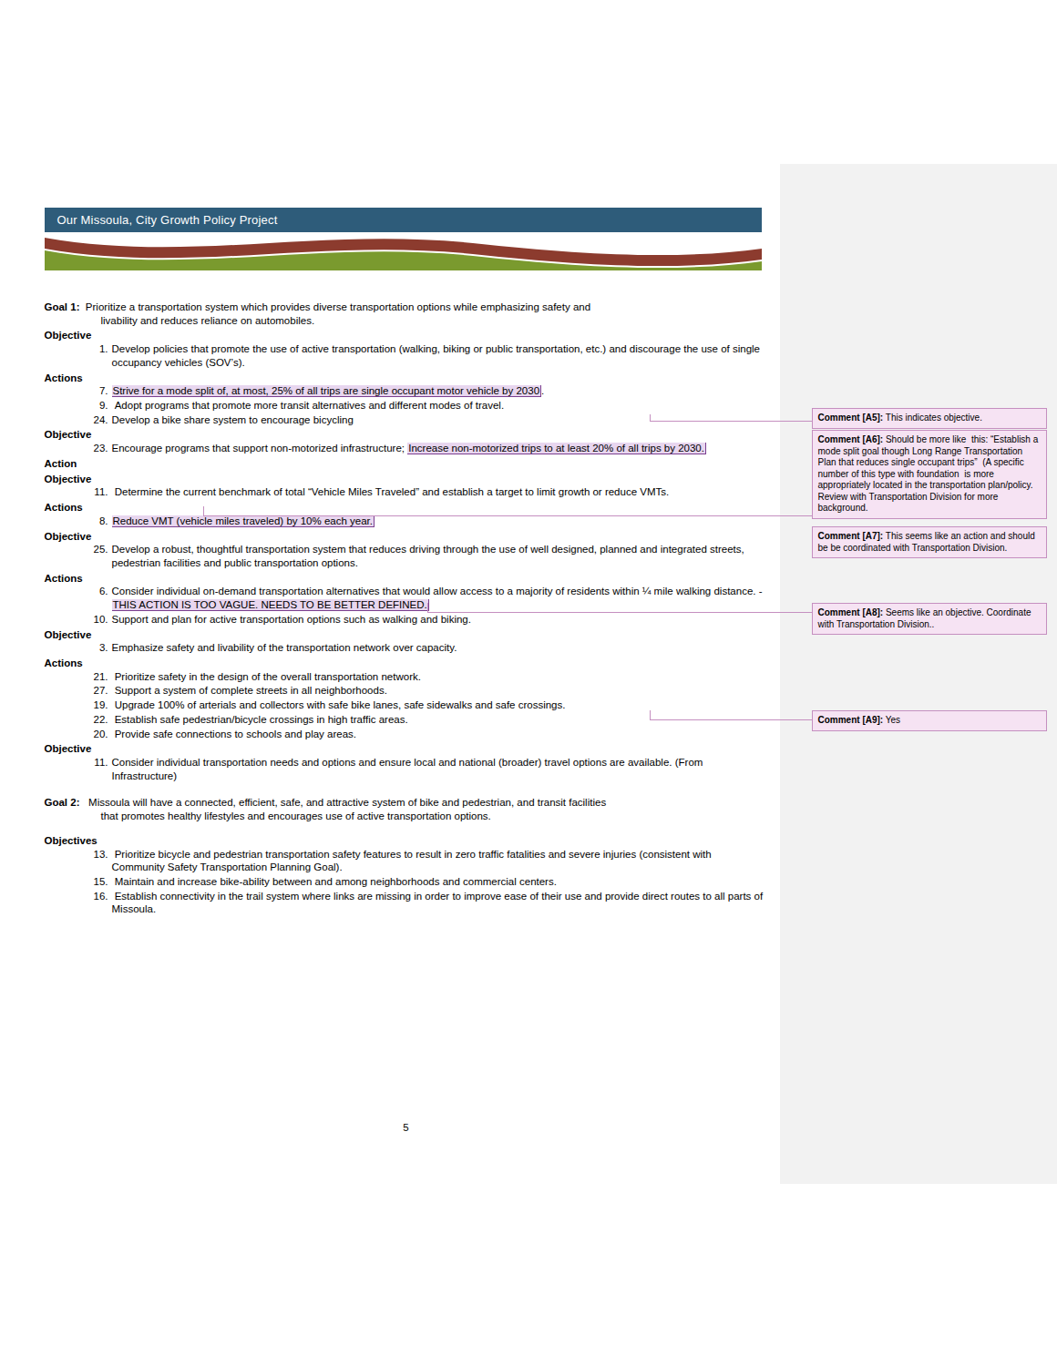Our Missoula, City Growth Policy Project
Goal 1: Prioritize a transportation system which provides diverse transportation options while emphasizing safety andlivability and reduces reliance on automobiles.
Objective
1. Develop policies that promote the use of active transportation (walking, biking or public transportation, etc.) and discourage the use of single occupancy vehicles (SOV’s).
Actions
7. Strive for a mode split of, at most, 25% of all trips are single occupant motor vehicle by 2030.
9. Adopt programs that promote more transit alternatives and different modes of travel.
24. Develop a bike share system to encourage bicycling
Objective
23. Encourage programs that support non-motorized infrastructure; Increase non-motorized trips to at least 20% of all trips by 2030.
Action
Objective
11. Determine the current benchmark of total “Vehicle Miles Traveled” and establish a target to limit growth or reduce VMTs.
Actions
8. Reduce VMT (vehicle miles traveled) by 10% each year.
Objective
25. Develop a robust, thoughtful transportation system that reduces driving through the use of well designed, planned and integrated streets, pedestrian facilities and public transportation options.
Actions
6. Consider individual on-demand transportation alternatives that would allow access to a majority of residents within ¼ mile walking distance. - THIS ACTION IS TOO VAGUE. NEEDS TO BE BETTER DEFINED.
10. Support and plan for active transportation options such as walking and biking.
Objective
3. Emphasize safety and livability of the transportation network over capacity.
Actions
21. Prioritize safety in the design of the overall transportation network.
27. Support a system of complete streets in all neighborhoods.
19. Upgrade 100% of arterials and collectors with safe bike lanes, safe sidewalks and safe crossings.
22. Establish safe pedestrian/bicycle crossings in high traffic areas.
20. Provide safe connections to schools and play areas.
Objective
11. Consider individual transportation needs and options and ensure local and national (broader) travel options are available. (From Infrastructure)
Goal 2: Missoula will have a connected, efficient, safe, and attractive system of bike and pedestrian, and transit facilitiesthat promotes healthy lifestyles and encourages use of active transportation options.
Objectives
13. Prioritize bicycle and pedestrian transportation safety features to result in zero traffic fatalities and severe injuries (consistent with Community Safety Transportation Planning Goal).
15. Maintain and increase bike-ability between and among neighborhoods and commercial centers.
16. Establish connectivity in the trail system where links are missing in order to improve ease of their use and provide direct routes to all parts of Missoula.
Comment [A5]: This indicates objective.
Comment [A6]: Should be more like this: “Establish a mode split goal though Long Range Transportation Plan that reduces single occupant trips” (A specific number of this type with foundation is more appropriately located in the transportation plan/policy. Review with Transportation Division for more background.
Comment [A7]: This seems like an action and should be be coordinated with Transportation Division.
Comment [A8]: Seems like an objective. Coordinate with Transportation Division..
Comment [A9]: Yes
5